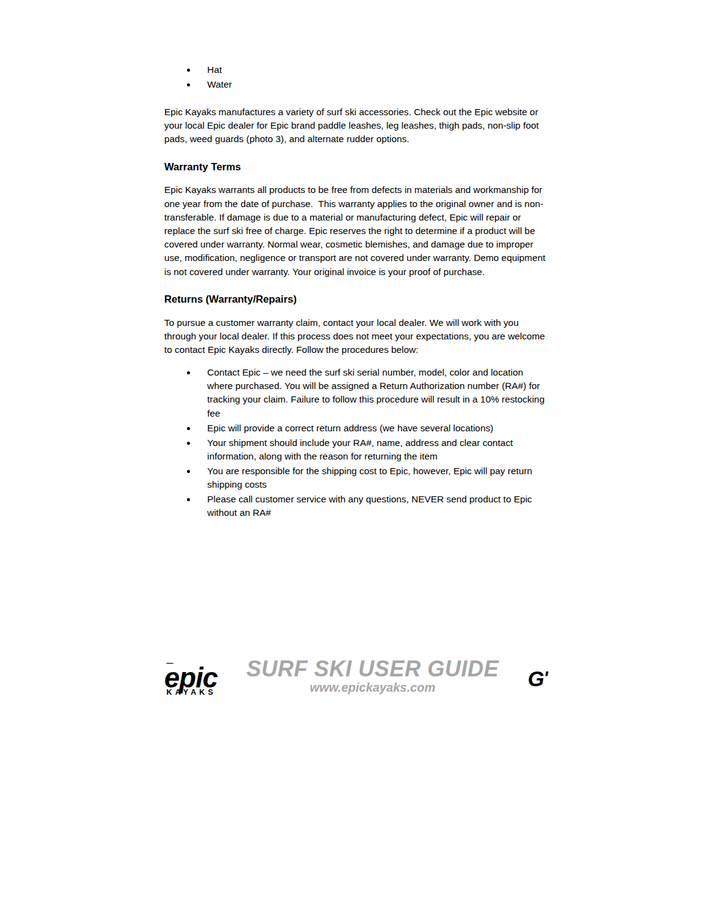Hat
Water
Epic Kayaks manufactures a variety of surf ski accessories. Check out the Epic website or your local Epic dealer for Epic brand paddle leashes, leg leashes, thigh pads, non-slip foot pads, weed guards (photo 3), and alternate rudder options.
Warranty Terms
Epic Kayaks warrants all products to be free from defects in materials and workmanship for one year from the date of purchase. This warranty applies to the original owner and is non-transferable. If damage is due to a material or manufacturing defect, Epic will repair or replace the surf ski free of charge. Epic reserves the right to determine if a product will be covered under warranty. Normal wear, cosmetic blemishes, and damage due to improper use, modification, negligence or transport are not covered under warranty. Demo equipment is not covered under warranty. Your original invoice is your proof of purchase.
Returns (Warranty/Repairs)
To pursue a customer warranty claim, contact your local dealer. We will work with you through your local dealer. If this process does not meet your expectations, you are welcome to contact Epic Kayaks directly. Follow the procedures below:
Contact Epic – we need the surf ski serial number, model, color and location where purchased. You will be assigned a Return Authorization number (RA#) for tracking your claim. Failure to follow this procedure will result in a 10% restocking fee
Epic will provide a correct return address (we have several locations)
Your shipment should include your RA#, name, address and clear contact information, along with the reason for returning the item
You are responsible for the shipping cost to Epic, however, Epic will pay return shipping costs
Please call customer service with any questions, NEVER send product to Epic without an RA#
epic KAYAKS
SURF SKI USER GUIDE
www.epickayaks.com
G